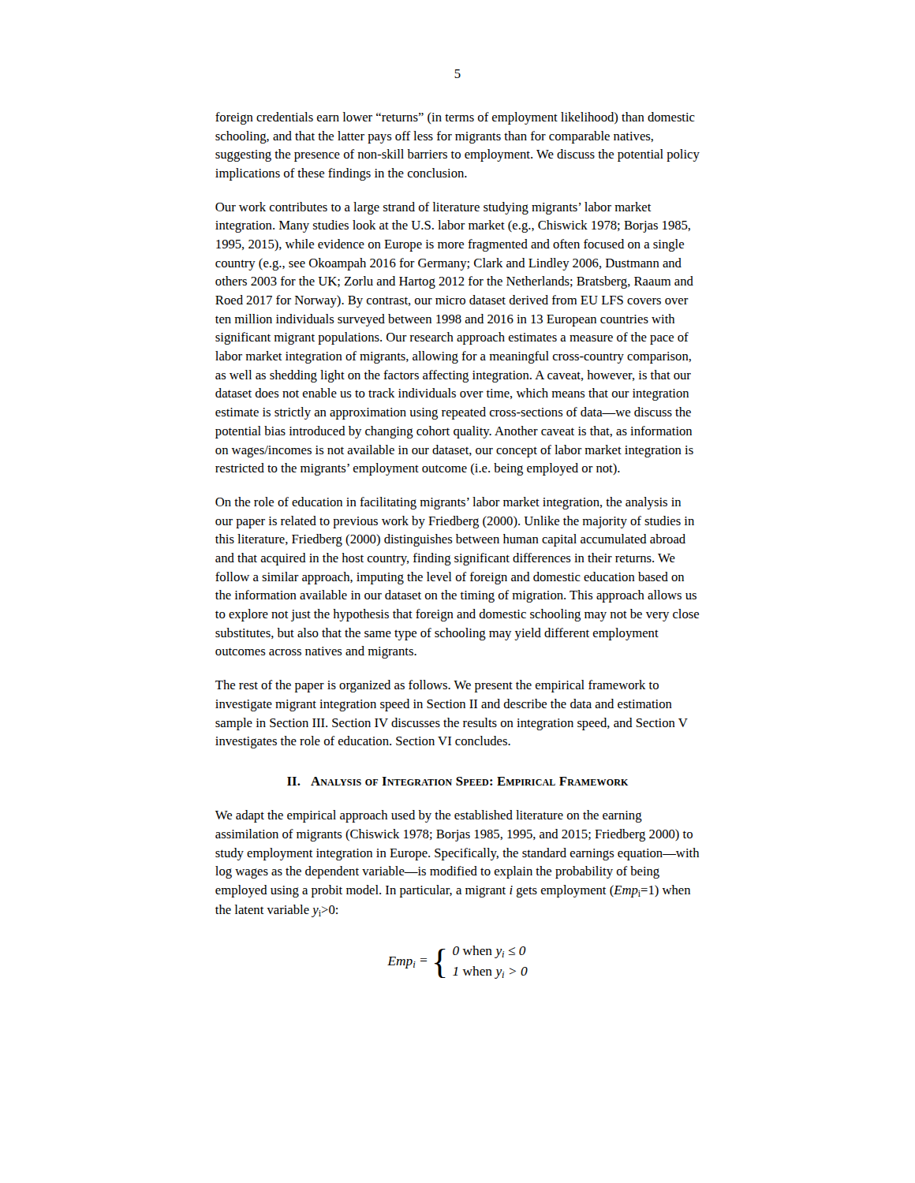5
foreign credentials earn lower “returns” (in terms of employment likelihood) than domestic schooling, and that the latter pays off less for migrants than for comparable natives, suggesting the presence of non-skill barriers to employment. We discuss the potential policy implications of these findings in the conclusion.
Our work contributes to a large strand of literature studying migrants’ labor market integration. Many studies look at the U.S. labor market (e.g., Chiswick 1978; Borjas 1985, 1995, 2015), while evidence on Europe is more fragmented and often focused on a single country (e.g., see Okoampah 2016 for Germany; Clark and Lindley 2006, Dustmann and others 2003 for the UK; Zorlu and Hartog 2012 for the Netherlands; Bratsberg, Raaum and Roed 2017 for Norway). By contrast, our micro dataset derived from EU LFS covers over ten million individuals surveyed between 1998 and 2016 in 13 European countries with significant migrant populations. Our research approach estimates a measure of the pace of labor market integration of migrants, allowing for a meaningful cross-country comparison, as well as shedding light on the factors affecting integration. A caveat, however, is that our dataset does not enable us to track individuals over time, which means that our integration estimate is strictly an approximation using repeated cross-sections of data—we discuss the potential bias introduced by changing cohort quality. Another caveat is that, as information on wages/incomes is not available in our dataset, our concept of labor market integration is restricted to the migrants’ employment outcome (i.e. being employed or not).
On the role of education in facilitating migrants’ labor market integration, the analysis in our paper is related to previous work by Friedberg (2000). Unlike the majority of studies in this literature, Friedberg (2000) distinguishes between human capital accumulated abroad and that acquired in the host country, finding significant differences in their returns. We follow a similar approach, imputing the level of foreign and domestic education based on the information available in our dataset on the timing of migration. This approach allows us to explore not just the hypothesis that foreign and domestic schooling may not be very close substitutes, but also that the same type of schooling may yield different employment outcomes across natives and migrants.
The rest of the paper is organized as follows. We present the empirical framework to investigate migrant integration speed in Section II and describe the data and estimation sample in Section III. Section IV discusses the results on integration speed, and Section V investigates the role of education. Section VI concludes.
II. Analysis of Integration Speed: Empirical Framework
We adapt the empirical approach used by the established literature on the earning assimilation of migrants (Chiswick 1978; Borjas 1985, 1995, and 2015; Friedberg 2000) to study employment integration in Europe. Specifically, the standard earnings equation—with log wages as the dependent variable—is modified to explain the probability of being employed using a probit model. In particular, a migrant i gets employment (Empi=1) when the latent variable yi>0:
Empi = {
0 when yi ≤ 0
1 when yi > 0